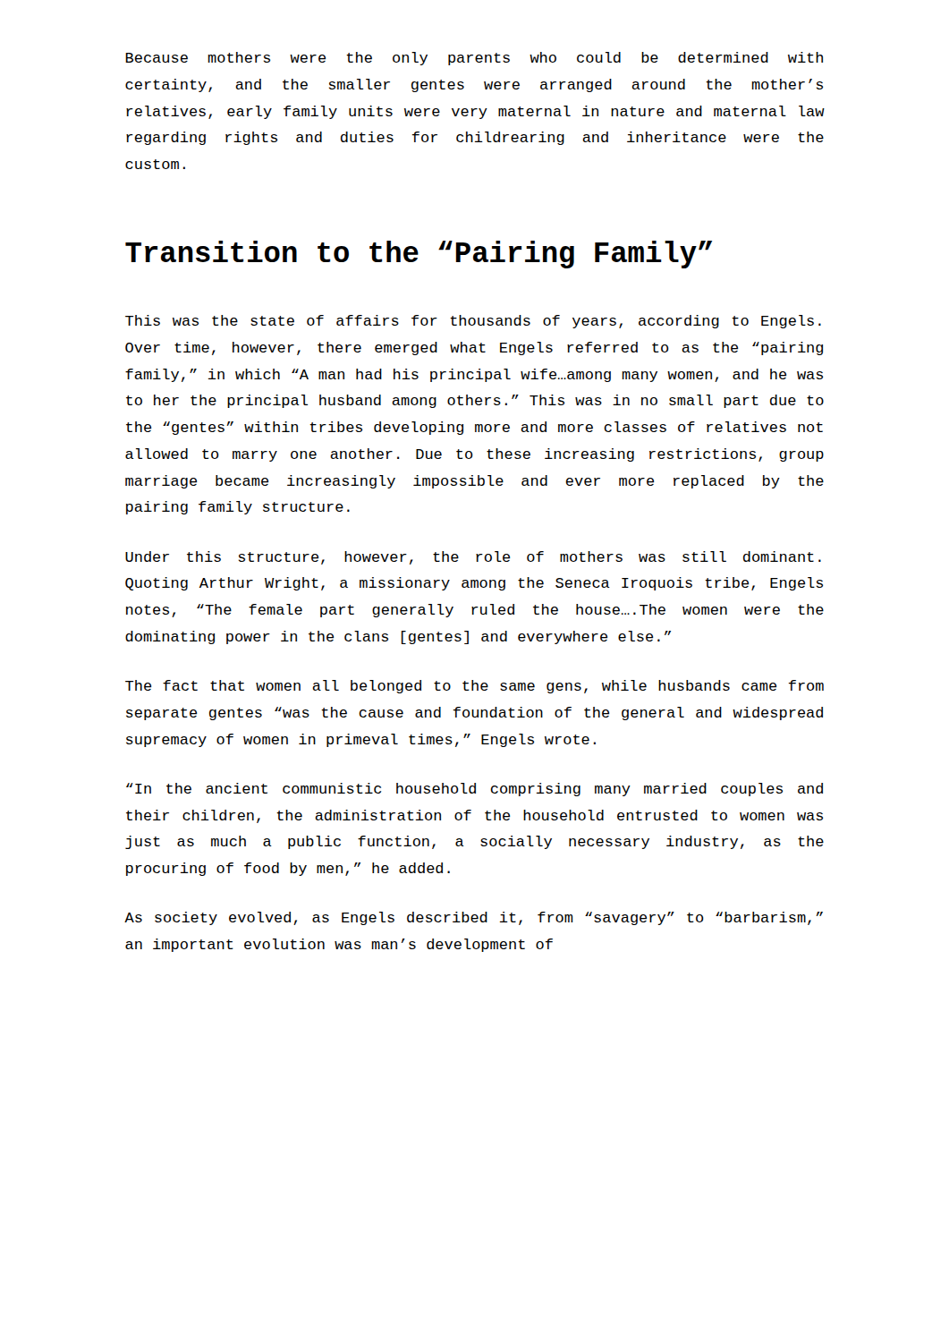Because mothers were the only parents who could be determined with certainty, and the smaller gentes were arranged around the mother’s relatives, early family units were very maternal in nature and maternal law regarding rights and duties for childrearing and inheritance were the custom.
Transition to the “Pairing Family”
This was the state of affairs for thousands of years, according to Engels. Over time, however, there emerged what Engels referred to as the “pairing family,” in which “A man had his principal wife…among many women, and he was to her the principal husband among others.” This was in no small part due to the “gentes” within tribes developing more and more classes of relatives not allowed to marry one another. Due to these increasing restrictions, group marriage became increasingly impossible and ever more replaced by the pairing family structure.
Under this structure, however, the role of mothers was still dominant. Quoting Arthur Wright, a missionary among the Seneca Iroquois tribe, Engels notes, “The female part generally ruled the house….The women were the dominating power in the clans [gentes] and everywhere else.”
The fact that women all belonged to the same gens, while husbands came from separate gentes “was the cause and foundation of the general and widespread supremacy of women in primeval times,” Engels wrote.
“In the ancient communistic household comprising many married couples and their children, the administration of the household entrusted to women was just as much a public function, a socially necessary industry, as the procuring of food by men,” he added.
As society evolved, as Engels described it, from “savagery” to “barbarism,” an important evolution was man’s development of